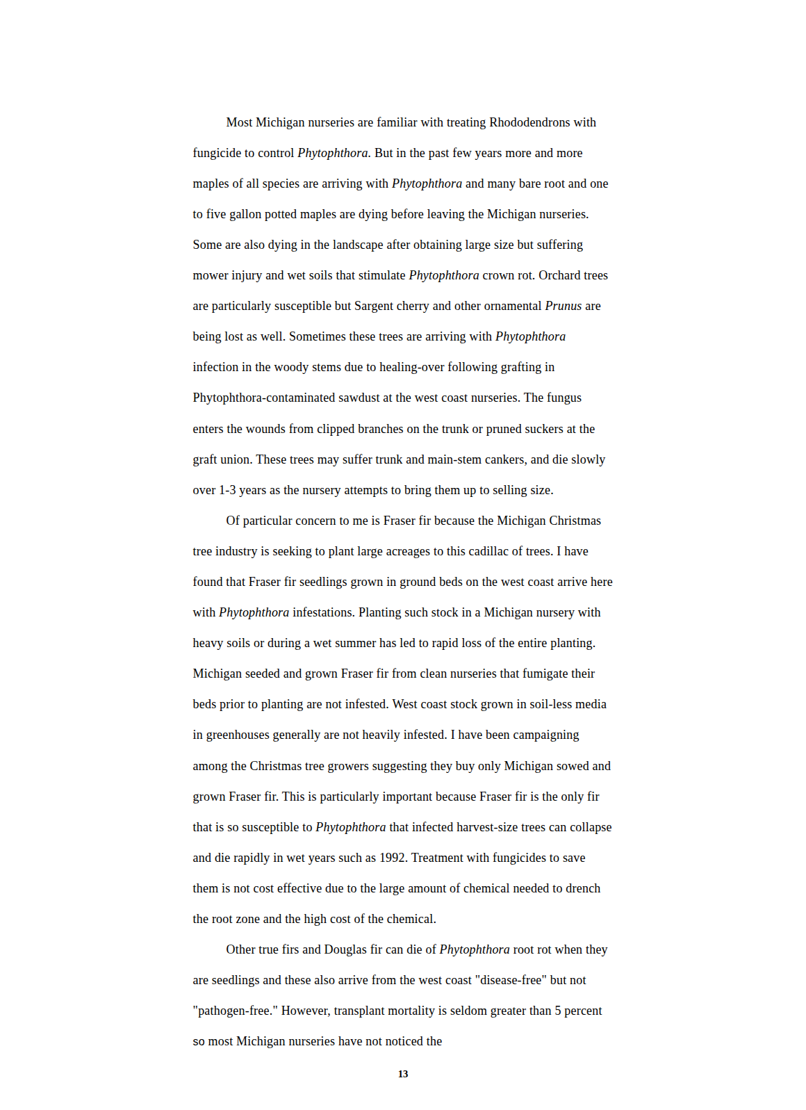Most Michigan nurseries are familiar with treating Rhododendrons with fungicide to control Phytophthora. But in the past few years more and more maples of all species are arriving with Phytophthora and many bare root and one to five gallon potted maples are dying before leaving the Michigan nurseries. Some are also dying in the landscape after obtaining large size but suffering mower injury and wet soils that stimulate Phytophthora crown rot. Orchard trees are particularly susceptible but Sargent cherry and other ornamental Prunus are being lost as well. Sometimes these trees are arriving with Phytophthora infection in the woody stems due to healing-over following grafting in Phytophthora-contaminated sawdust at the west coast nurseries. The fungus enters the wounds from clipped branches on the trunk or pruned suckers at the graft union. These trees may suffer trunk and main-stem cankers, and die slowly over 1-3 years as the nursery attempts to bring them up to selling size.
Of particular concern to me is Fraser fir because the Michigan Christmas tree industry is seeking to plant large acreages to this cadillac of trees. I have found that Fraser fir seedlings grown in ground beds on the west coast arrive here with Phytophthora infestations. Planting such stock in a Michigan nursery with heavy soils or during a wet summer has led to rapid loss of the entire planting. Michigan seeded and grown Fraser fir from clean nurseries that fumigate their beds prior to planting are not infested. West coast stock grown in soil-less media in greenhouses generally are not heavily infested. I have been campaigning among the Christmas tree growers suggesting they buy only Michigan sowed and grown Fraser fir. This is particularly important because Fraser fir is the only fir that is so susceptible to Phytophthora that infected harvest-size trees can collapse and die rapidly in wet years such as 1992. Treatment with fungicides to save them is not cost effective due to the large amount of chemical needed to drench the root zone and the high cost of the chemical.
Other true firs and Douglas fir can die of Phytophthora root rot when they are seedlings and these also arrive from the west coast "disease-free" but not "pathogen-free." However, transplant mortality is seldom greater than 5 percent so most Michigan nurseries have not noticed the
13